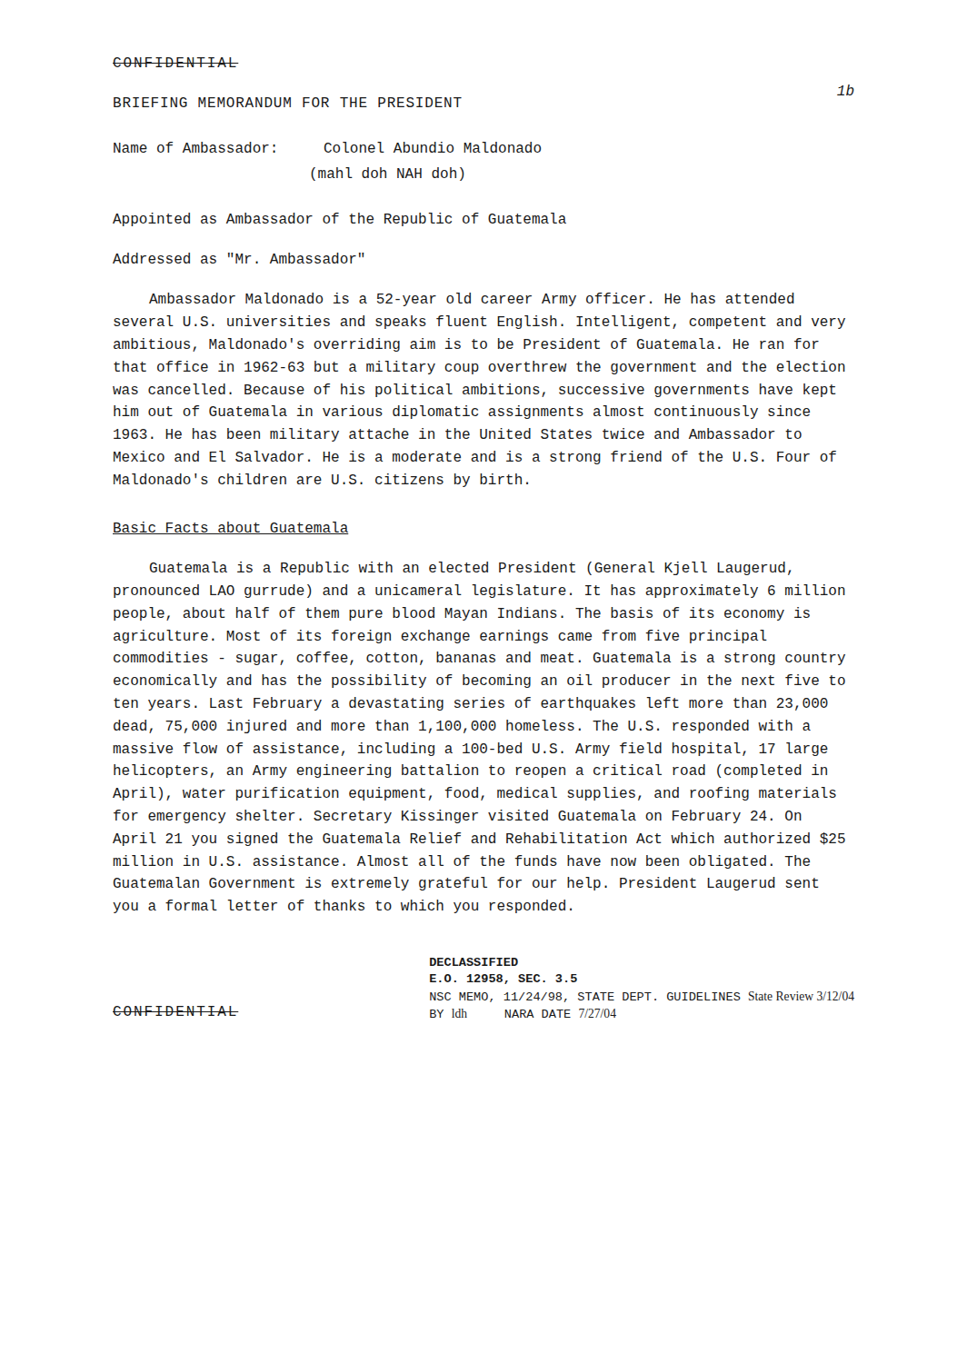CONFIDENTIAL
1b
BRIEFING MEMORANDUM FOR THE PRESIDENT
Name of Ambassador: Colonel Abundio Maldonado
(mahl doh NAH doh)
Appointed as Ambassador of the Republic of Guatemala
Addressed as "Mr. Ambassador"
Ambassador Maldonado is a 52-year old career Army officer. He has attended several U.S. universities and speaks fluent English. Intelligent, competent and very ambitious, Maldonado's overriding aim is to be President of Guatemala. He ran for that office in 1962-63 but a military coup overthrew the government and the election was cancelled. Because of his political ambitions, successive governments have kept him out of Guatemala in various diplomatic assignments almost continuously since 1963. He has been military attache in the United States twice and Ambassador to Mexico and El Salvador. He is a moderate and is a strong friend of the U.S. Four of Maldonado's children are U.S. citizens by birth.
Basic Facts about Guatemala
Guatemala is a Republic with an elected President (General Kjell Laugerud, pronounced LAO gurrude) and a unicameral legislature. It has approximately 6 million people, about half of them pure blood Mayan Indians. The basis of its economy is agriculture. Most of its foreign exchange earnings came from five principal commodities - sugar, coffee, cotton, bananas and meat. Guatemala is a strong country economically and has the possibility of becoming an oil producer in the next five to ten years. Last February a devastating series of earthquakes left more than 23,000 dead, 75,000 injured and more than 1,100,000 homeless. The U.S. responded with a massive flow of assistance, including a 100-bed U.S. Army field hospital, 17 large helicopters, an Army engineering battalion to reopen a critical road (completed in April), water purification equipment, food, medical supplies, and roofing materials for emergency shelter. Secretary Kissinger visited Guatemala on February 24. On April 21 you signed the Guatemala Relief and Rehabilitation Act which authorized $25 million in U.S. assistance. Almost all of the funds have now been obligated. The Guatemalan Government is extremely grateful for our help. President Laugerud sent you a formal letter of thanks to which you responded.
CONFIDENTIAL
DECLASSIFIED
E.O. 12958, SEC. 3.5
NSC MEMO, 11/24/98, STATE DEPT. GUIDELINES State Review 3/12/04
BY ldh NARA DATE 7/27/04